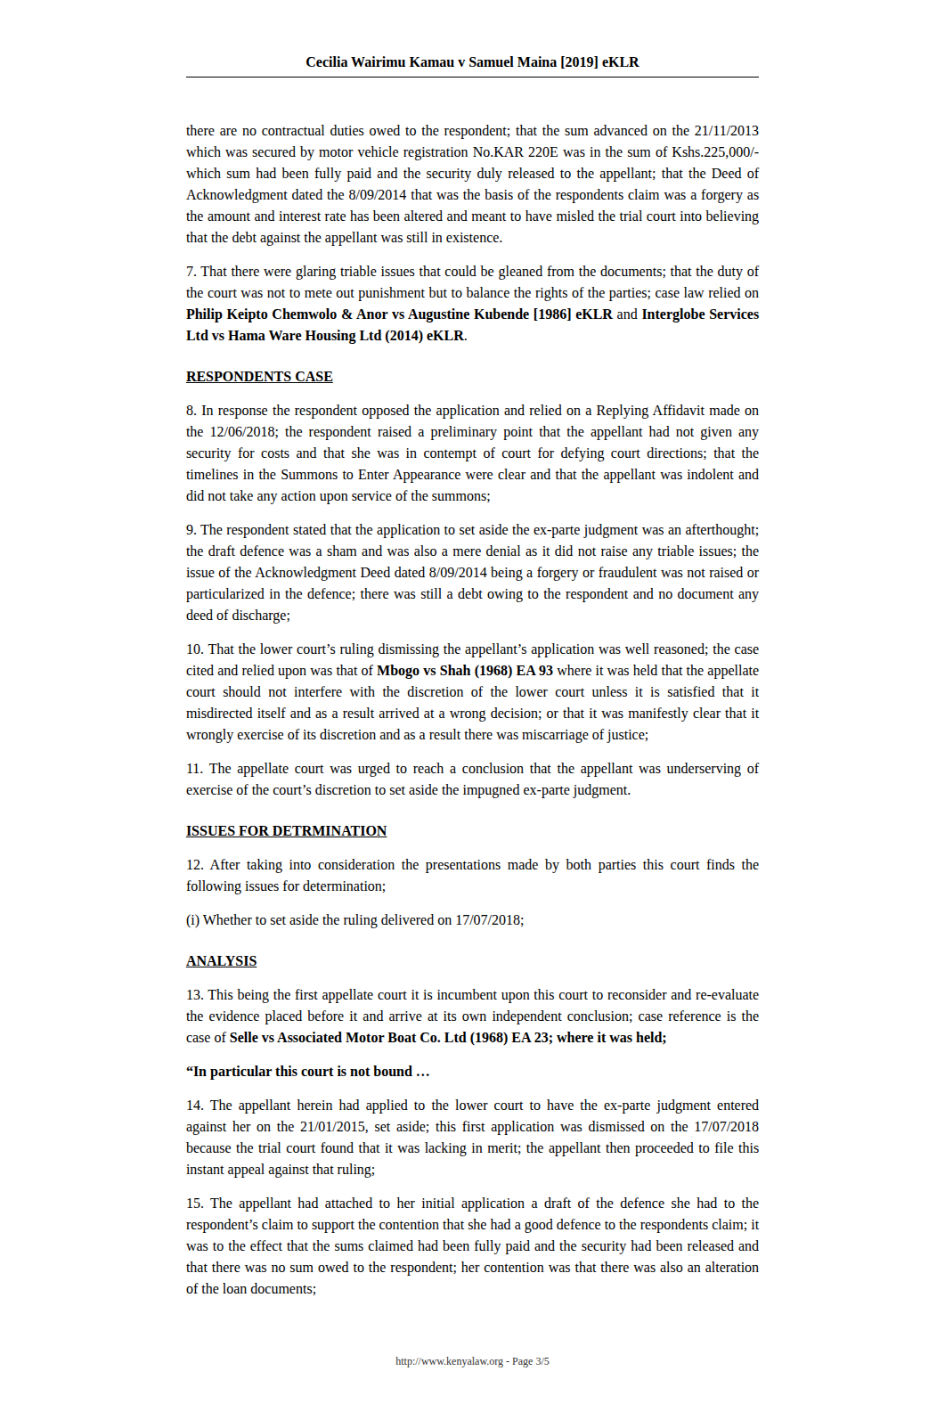Cecilia Wairimu Kamau v Samuel Maina [2019] eKLR
there are no contractual duties owed to the respondent; that the sum advanced on the 21/11/2013 which was secured by motor vehicle registration No.KAR 220E was in the sum of Kshs.225,000/- which sum had been fully paid and the security duly released to the appellant; that the Deed of Acknowledgment dated the 8/09/2014 that was the basis of the respondents claim was a forgery as the amount and interest rate has been altered and meant to have misled the trial court into believing that the debt against the appellant was still in existence.
7. That there were glaring triable issues that could be gleaned from the documents; that the duty of the court was not to mete out punishment but to balance the rights of the parties; case law relied on Philip Keipto Chemwolo & Anor vs Augustine Kubende [1986] eKLR and Interglobe Services Ltd vs Hama Ware Housing Ltd (2014) eKLR.
RESPONDENTS CASE
8. In response the respondent opposed the application and relied on a Replying Affidavit made on the 12/06/2018; the respondent raised a preliminary point that the appellant had not given any security for costs and that she was in contempt of court for defying court directions; that the timelines in the Summons to Enter Appearance were clear and that the appellant was indolent and did not take any action upon service of the summons;
9. The respondent stated that the application to set aside the ex-parte judgment was an afterthought; the draft defence was a sham and was also a mere denial as it did not raise any triable issues; the issue of the Acknowledgment Deed dated 8/09/2014 being a forgery or fraudulent was not raised or particularized in the defence; there was still a debt owing to the respondent and no document any deed of discharge;
10. That the lower court’s ruling dismissing the appellant’s application was well reasoned; the case cited and relied upon was that of Mbogo vs Shah (1968) EA 93 where it was held that the appellate court should not interfere with the discretion of the lower court unless it is satisfied that it misdirected itself and as a result arrived at a wrong decision; or that it was manifestly clear that it wrongly exercise of its discretion and as a result there was miscarriage of justice;
11. The appellate court was urged to reach a conclusion that the appellant was underserving of exercise of the court’s discretion to set aside the impugned ex-parte judgment.
ISSUES FOR DETRMINATION
12. After taking into consideration the presentations made by both parties this court finds the following issues for determination;
(i) Whether to set aside the ruling delivered on 17/07/2018;
ANALYSIS
13. This being the first appellate court it is incumbent upon this court to reconsider and re-evaluate the evidence placed before it and arrive at its own independent conclusion; case reference is the case of Selle vs Associated Motor Boat Co. Ltd (1968) EA 23; where it was held;
“In particular this court is not bound …
14. The appellant herein had applied to the lower court to have the ex-parte judgment entered against her on the 21/01/2015, set aside; this first application was dismissed on the 17/07/2018 because the trial court found that it was lacking in merit; the appellant then proceeded to file this instant appeal against that ruling;
15. The appellant had attached to her initial application a draft of the defence she had to the respondent’s claim to support the contention that she had a good defence to the respondents claim; it was to the effect that the sums claimed had been fully paid and the security had been released and that there was no sum owed to the respondent; her contention was that there was also an alteration of the loan documents;
http://www.kenyalaw.org - Page 3/5